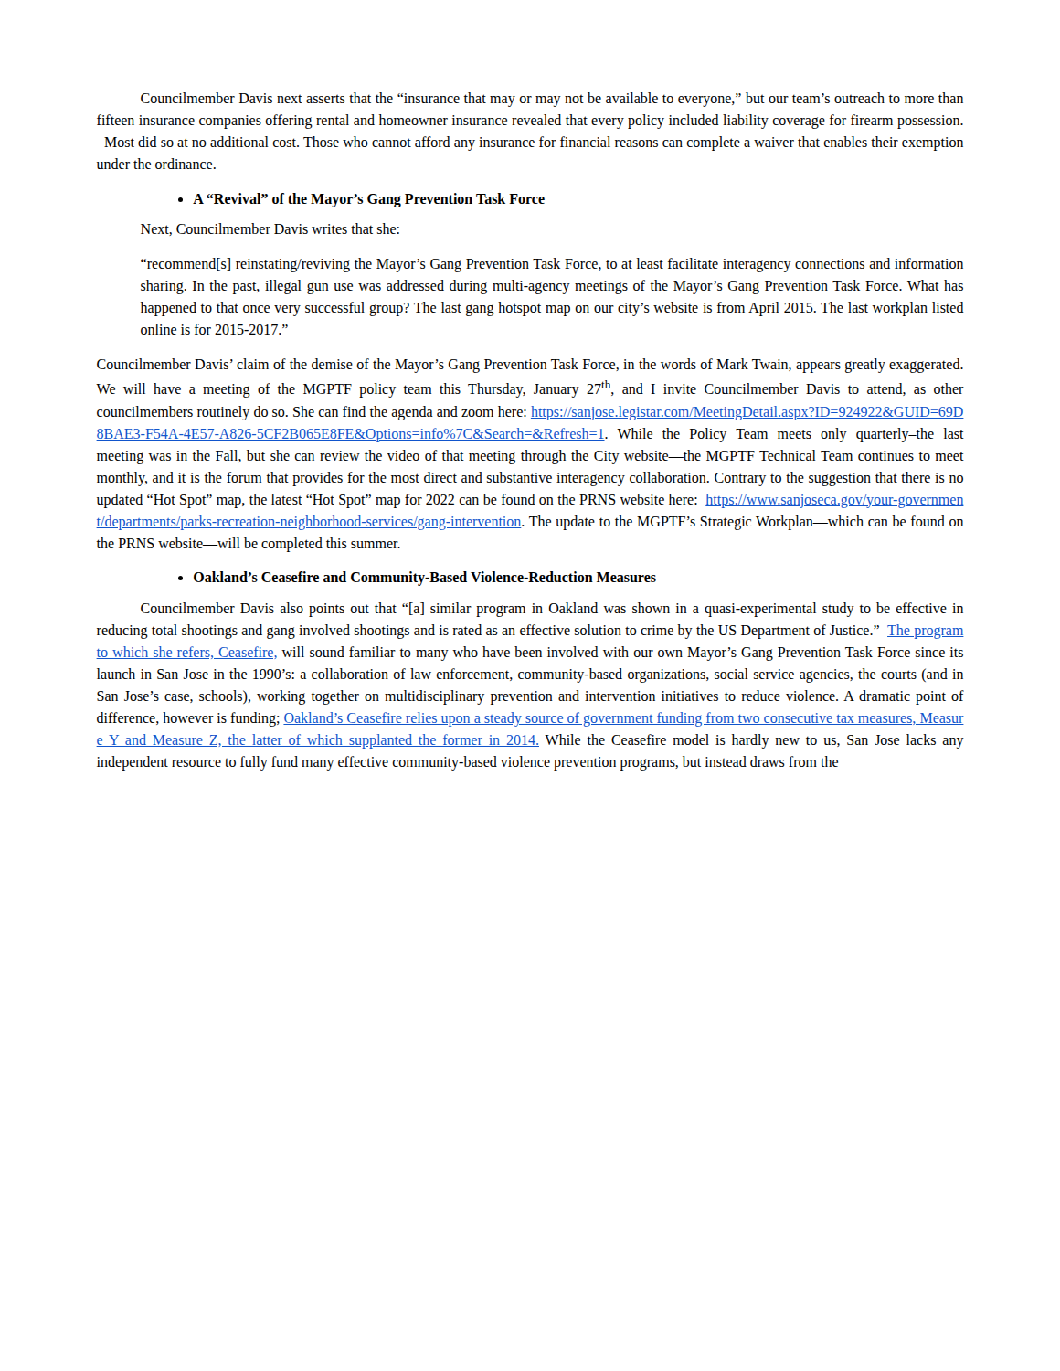Councilmember Davis next asserts that the “insurance that may or may not be available to everyone,” but our team’s outreach to more than fifteen insurance companies offering rental and homeowner insurance revealed that every policy included liability coverage for firearm possession. Most did so at no additional cost. Those who cannot afford any insurance for financial reasons can complete a waiver that enables their exemption under the ordinance.
A “Revival” of the Mayor’s Gang Prevention Task Force
Next, Councilmember Davis writes that she:
“recommend[s] reinstating/reviving the Mayor’s Gang Prevention Task Force, to at least facilitate interagency connections and information sharing. In the past, illegal gun use was addressed during multi-agency meetings of the Mayor’s Gang Prevention Task Force. What has happened to that once very successful group? The last gang hotspot map on our city’s website is from April 2015. The last workplan listed online is for 2015-2017.”
Councilmember Davis’ claim of the demise of the Mayor’s Gang Prevention Task Force, in the words of Mark Twain, appears greatly exaggerated. We will have a meeting of the MGPTF policy team this Thursday, January 27th, and I invite Councilmember Davis to attend, as other councilmembers routinely do so. She can find the agenda and zoom here: https://sanjose.legistar.com/MeetingDetail.aspx?ID=924922&GUID=69D8BAE3-F54A-4E57-A826-5CF2B065E8FE&Options=info%7C&Search=&Refresh=1. While the Policy Team meets only quarterly–the last meeting was in the Fall, but she can review the video of that meeting through the City website—the MGPTF Technical Team continues to meet monthly, and it is the forum that provides for the most direct and substantive interagency collaboration. Contrary to the suggestion that there is no updated “Hot Spot” map, the latest “Hot Spot” map for 2022 can be found on the PRNS website here: https://www.sanjoseca.gov/your-government/departments/parks-recreation-neighborhood-services/gang-intervention. The update to the MGPTF’s Strategic Workplan—which can be found on the PRNS website—will be completed this summer.
Oakland’s Ceasefire and Community-Based Violence-Reduction Measures
Councilmember Davis also points out that “[a] similar program in Oakland was shown in a quasi-experimental study to be effective in reducing total shootings and gang involved shootings and is rated as an effective solution to crime by the US Department of Justice.” The program to which she refers, Ceasefire, will sound familiar to many who have been involved with our own Mayor’s Gang Prevention Task Force since its launch in San Jose in the 1990’s: a collaboration of law enforcement, community-based organizations, social service agencies, the courts (and in San Jose’s case, schools), working together on multidisciplinary prevention and intervention initiatives to reduce violence. A dramatic point of difference, however is funding; Oakland’s Ceasefire relies upon a steady source of government funding from two consecutive tax measures, Measure Y and Measure Z, the latter of which supplanted the former in 2014. While the Ceasefire model is hardly new to us, San Jose lacks any independent resource to fully fund many effective community-based violence prevention programs, but instead draws from the